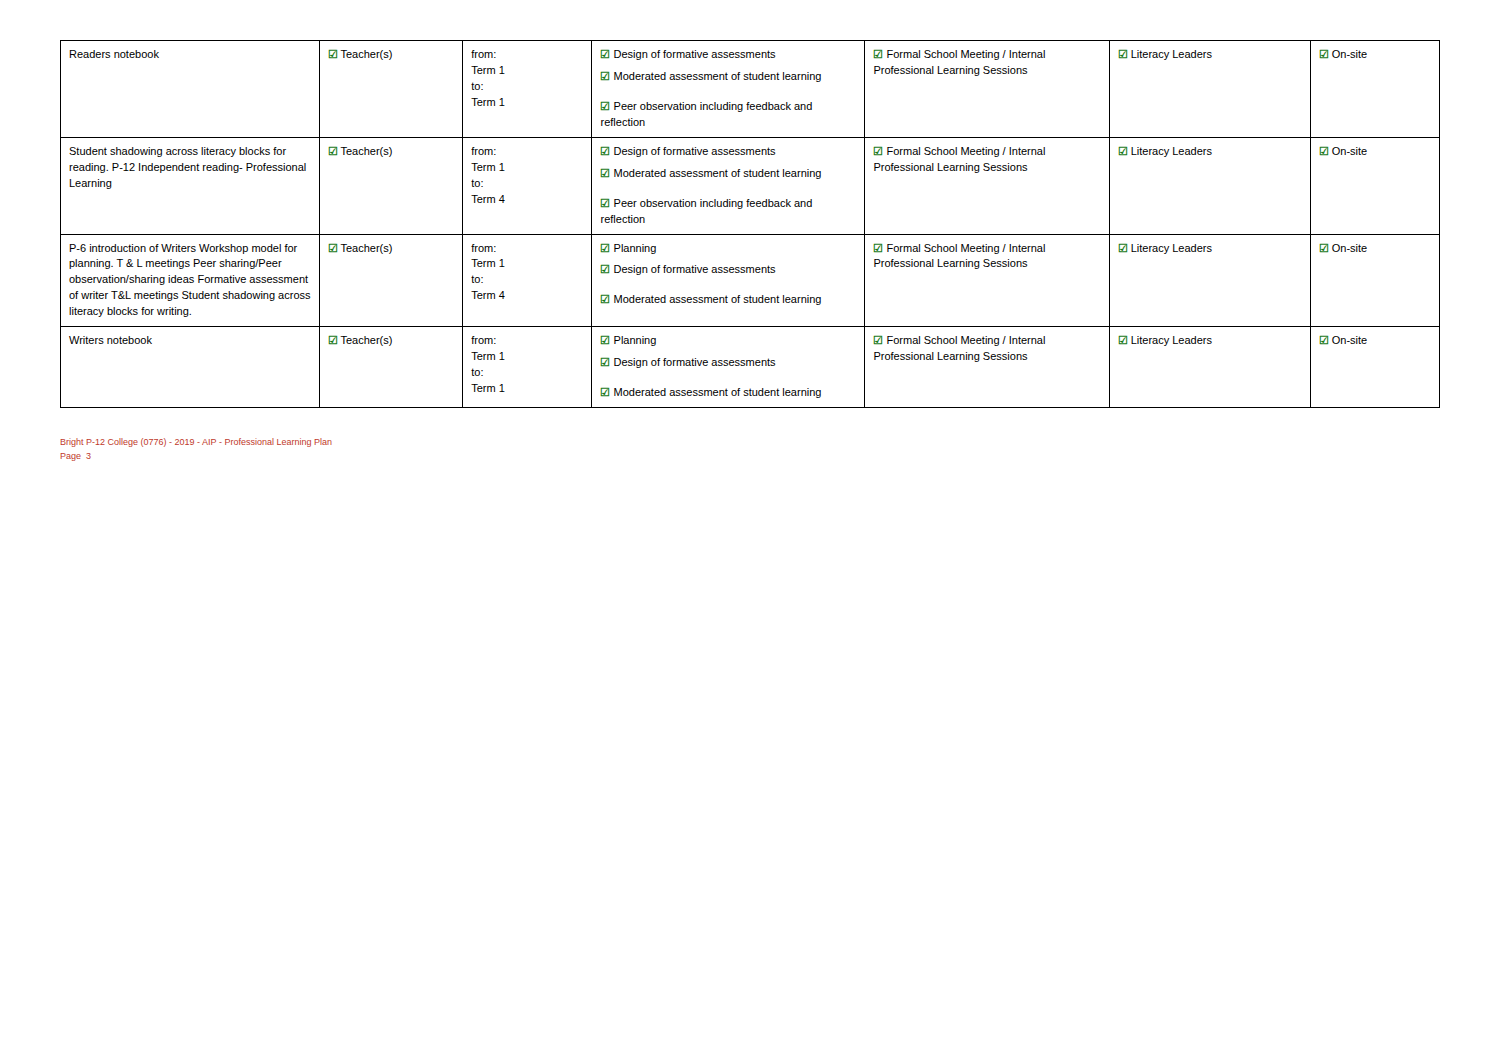| Readers notebook | ☑ Teacher(s) | from: Term 1 to: Term 1 | ☑ Design of formative assessments ☑ Moderated assessment of student learning ☑ Peer observation including feedback and reflection | ☑ Formal School Meeting / Internal Professional Learning Sessions | ☑ Literacy Leaders | ☑ On-site |
| Student shadowing across literacy blocks for reading. P-12 Independent reading- Professional Learning | ☑ Teacher(s) | from: Term 1 to: Term 4 | ☑ Design of formative assessments ☑ Moderated assessment of student learning ☑ Peer observation including feedback and reflection | ☑ Formal School Meeting / Internal Professional Learning Sessions | ☑ Literacy Leaders | ☑ On-site |
| P-6 introduction of Writers Workshop model for planning. T & L meetings Peer sharing/Peer observation/sharing ideas Formative assessment of writer T&L meetings Student shadowing across literacy blocks for writing. | ☑ Teacher(s) | from: Term 1 to: Term 4 | ☑ Planning ☑ Design of formative assessments ☑ Moderated assessment of student learning | ☑ Formal School Meeting / Internal Professional Learning Sessions | ☑ Literacy Leaders | ☑ On-site |
| Writers notebook | ☑ Teacher(s) | from: Term 1 to: Term 1 | ☑ Planning ☑ Design of formative assessments ☑ Moderated assessment of student learning | ☑ Formal School Meeting / Internal Professional Learning Sessions | ☑ Literacy Leaders | ☑ On-site |
Bright P-12 College (0776) - 2019 - AIP - Professional Learning Plan
Page 3